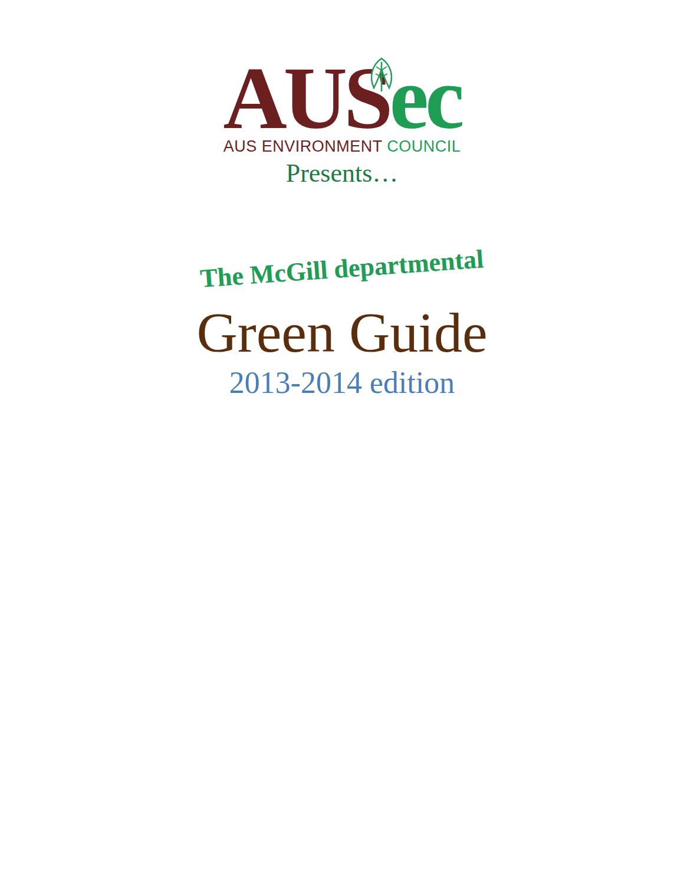AUS ec
AUS ENVIRONMENT COUNCIL
Presents…
The McGill departmental
Green Guide
2013-2014 edition